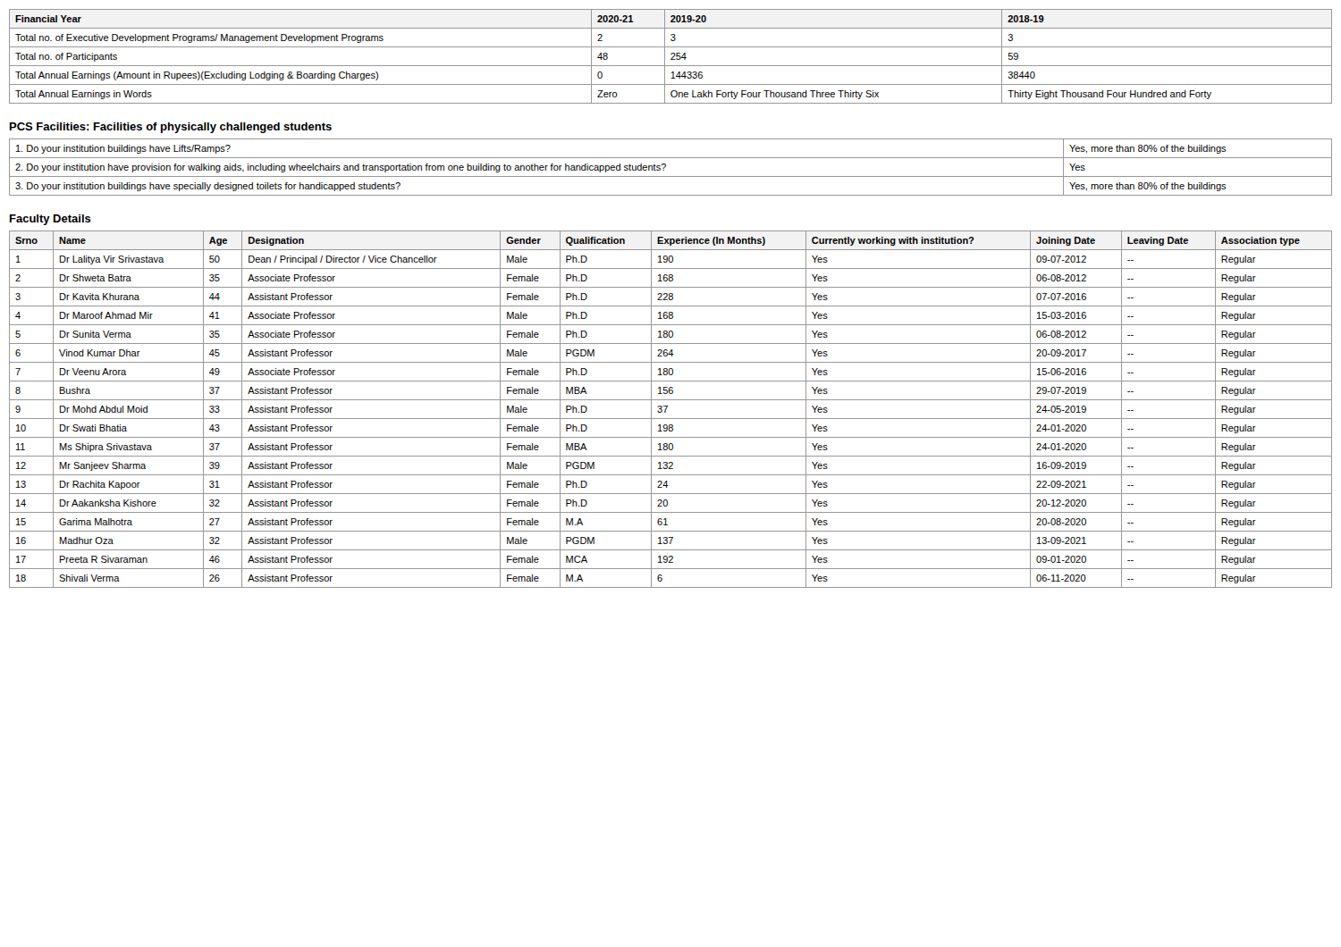| Financial Year | 2020-21 | 2019-20 | 2018-19 |
| --- | --- | --- | --- |
| Total no. of Executive Development Programs/ Management Development Programs | 2 | 3 | 3 |
| Total no. of Participants | 48 | 254 | 59 |
| Total Annual Earnings (Amount in Rupees)(Excluding Lodging & Boarding Charges) | 0 | 144336 | 38440 |
| Total Annual Earnings in Words | Zero | One Lakh Forty Four Thousand Three Thirty Six | Thirty Eight Thousand Four Hundred and Forty |
PCS Facilities: Facilities of physically challenged students
| 1. Do your institution buildings have Lifts/Ramps? | Yes, more than 80% of the buildings |
| 2. Do your institution have provision for walking aids, including wheelchairs and transportation from one building to another for handicapped students? | Yes |
| 3. Do your institution buildings have specially designed toilets for handicapped students? | Yes, more than 80% of the buildings |
Faculty Details
| Srno | Name | Age | Designation | Gender | Qualification | Experience (In Months) | Currently working with institution? | Joining Date | Leaving Date | Association type |
| --- | --- | --- | --- | --- | --- | --- | --- | --- | --- | --- |
| 1 | Dr Lalitya Vir Srivastava | 50 | Dean / Principal / Director / Vice Chancellor | Male | Ph.D | 190 | Yes | 09-07-2012 | -- | Regular |
| 2 | Dr Shweta Batra | 35 | Associate Professor | Female | Ph.D | 168 | Yes | 06-08-2012 | -- | Regular |
| 3 | Dr Kavita Khurana | 44 | Assistant Professor | Female | Ph.D | 228 | Yes | 07-07-2016 | -- | Regular |
| 4 | Dr Maroof Ahmad Mir | 41 | Associate Professor | Male | Ph.D | 168 | Yes | 15-03-2016 | -- | Regular |
| 5 | Dr Sunita Verma | 35 | Associate Professor | Female | Ph.D | 180 | Yes | 06-08-2012 | -- | Regular |
| 6 | Vinod Kumar Dhar | 45 | Assistant Professor | Male | PGDM | 264 | Yes | 20-09-2017 | -- | Regular |
| 7 | Dr Veenu Arora | 49 | Associate Professor | Female | Ph.D | 180 | Yes | 15-06-2016 | -- | Regular |
| 8 | Bushra | 37 | Assistant Professor | Female | MBA | 156 | Yes | 29-07-2019 | -- | Regular |
| 9 | Dr Mohd Abdul Moid | 33 | Assistant Professor | Male | Ph.D | 37 | Yes | 24-05-2019 | -- | Regular |
| 10 | Dr Swati Bhatia | 43 | Assistant Professor | Female | Ph.D | 198 | Yes | 24-01-2020 | -- | Regular |
| 11 | Ms Shipra Srivastava | 37 | Assistant Professor | Female | MBA | 180 | Yes | 24-01-2020 | -- | Regular |
| 12 | Mr Sanjeev Sharma | 39 | Assistant Professor | Male | PGDM | 132 | Yes | 16-09-2019 | -- | Regular |
| 13 | Dr Rachita Kapoor | 31 | Assistant Professor | Female | Ph.D | 24 | Yes | 22-09-2021 | -- | Regular |
| 14 | Dr Aakanksha Kishore | 32 | Assistant Professor | Female | Ph.D | 20 | Yes | 20-12-2020 | -- | Regular |
| 15 | Garima Malhotra | 27 | Assistant Professor | Female | M.A | 61 | Yes | 20-08-2020 | -- | Regular |
| 16 | Madhur Oza | 32 | Assistant Professor | Male | PGDM | 137 | Yes | 13-09-2021 | -- | Regular |
| 17 | Preeta R Sivaraman | 46 | Assistant Professor | Female | MCA | 192 | Yes | 09-01-2020 | -- | Regular |
| 18 | Shivali Verma | 26 | Assistant Professor | Female | M.A | 6 | Yes | 06-11-2020 | -- | Regular |